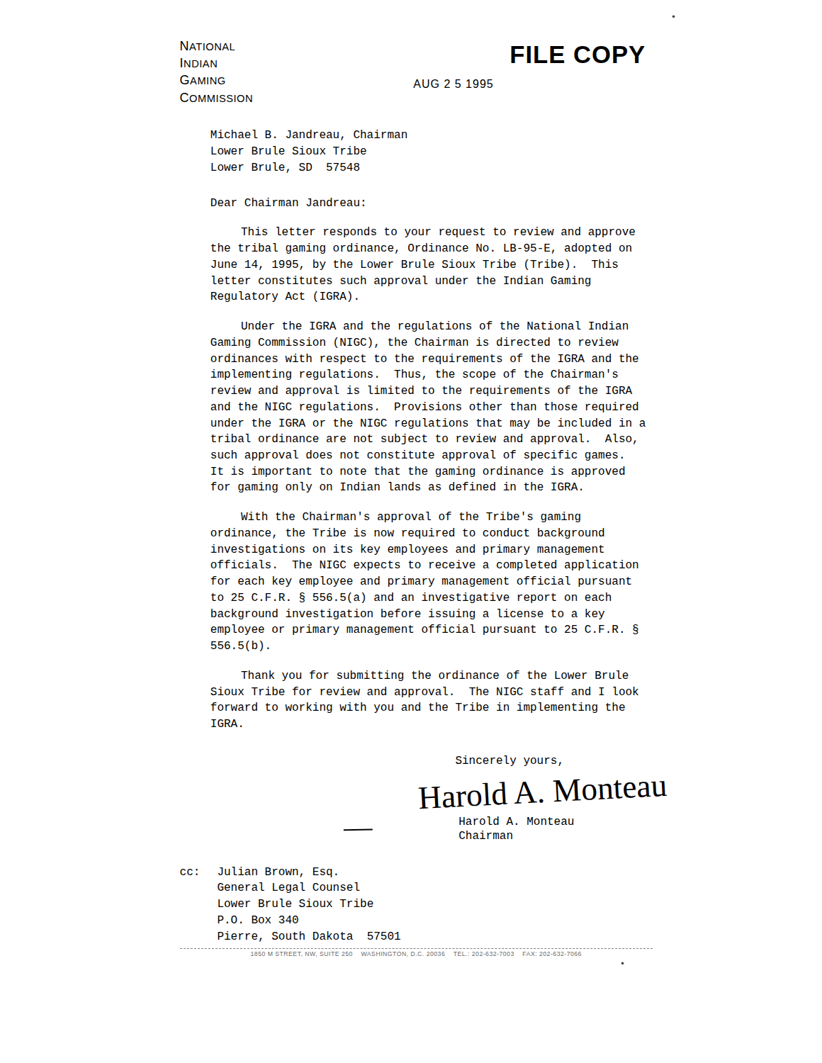•
NATIONAL
INDIAN
GAMING
COMMISSION
FILE COPY
AUG 2 5 1995
Michael B. Jandreau, Chairman
Lower Brule Sioux Tribe
Lower Brule, SD 57548
Dear Chairman Jandreau:
This letter responds to your request to review and approve the tribal gaming ordinance, Ordinance No. LB-95-E, adopted on June 14, 1995, by the Lower Brule Sioux Tribe (Tribe). This letter constitutes such approval under the Indian Gaming Regulatory Act (IGRA).
Under the IGRA and the regulations of the National Indian Gaming Commission (NIGC), the Chairman is directed to review ordinances with respect to the requirements of the IGRA and the implementing regulations. Thus, the scope of the Chairman's review and approval is limited to the requirements of the IGRA and the NIGC regulations. Provisions other than those required under the IGRA or the NIGC regulations that may be included in a tribal ordinance are not subject to review and approval. Also, such approval does not constitute approval of specific games. It is important to note that the gaming ordinance is approved for gaming only on Indian lands as defined in the IGRA.
With the Chairman's approval of the Tribe's gaming ordinance, the Tribe is now required to conduct background investigations on its key employees and primary management officials. The NIGC expects to receive a completed application for each key employee and primary management official pursuant to 25 C.F.R. § 556.5(a) and an investigative report on each background investigation before issuing a license to a key employee or primary management official pursuant to 25 C.F.R. § 556.5(b).
Thank you for submitting the ordinance of the Lower Brule Sioux Tribe for review and approval. The NIGC staff and I look forward to working with you and the Tribe in implementing the IGRA.
Sincerely yours,
−
Harold A. Monteau
Harold A. Monteau
Chairman
cc:
Julian Brown, Esq.
General Legal Counsel
Lower Brule Sioux Tribe
P.O. Box 340
Pierre, South Dakota 57501
1850 M STREET, NW, SUITE 250 WASHINGTON, D.C. 20036 TEL.: 202-632-7003 FAX: 202-632-7066
•